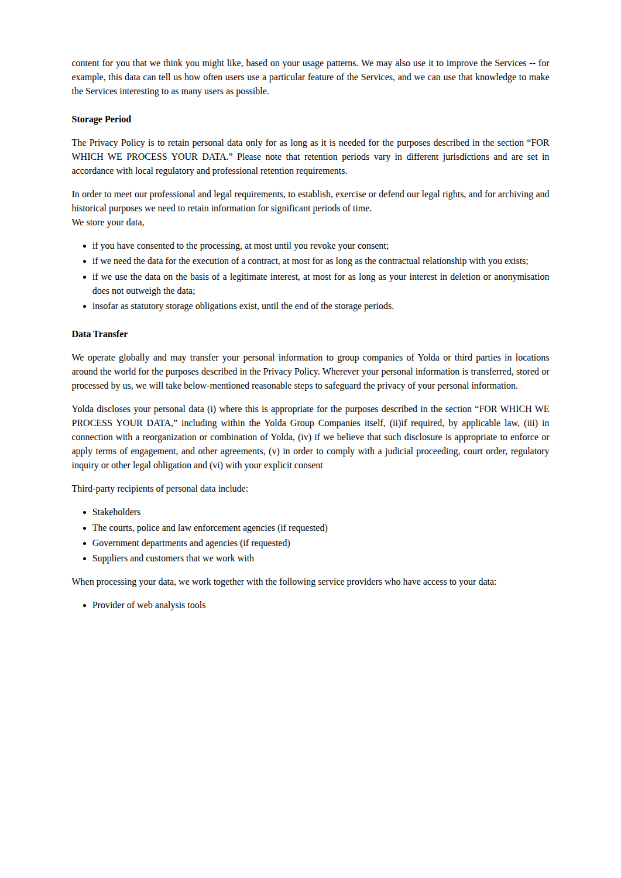content for you that we think you might like, based on your usage patterns. We may also use it to improve the Services -- for example, this data can tell us how often users use a particular feature of the Services, and we can use that knowledge to make the Services interesting to as many users as possible.
Storage Period
The Privacy Policy is to retain personal data only for as long as it is needed for the purposes described in the section “FOR WHICH WE PROCESS YOUR DATA.” Please note that retention periods vary in different jurisdictions and are set in accordance with local regulatory and professional retention requirements.
In order to meet our professional and legal requirements, to establish, exercise or defend our legal rights, and for archiving and historical purposes we need to retain information for significant periods of time.
We store your data,
if you have consented to the processing, at most until you revoke your consent;
if we need the data for the execution of a contract, at most for as long as the contractual relationship with you exists;
if we use the data on the basis of a legitimate interest, at most for as long as your interest in deletion or anonymisation does not outweigh the data;
insofar as statutory storage obligations exist, until the end of the storage periods.
Data Transfer
We operate globally and may transfer your personal information to group companies of Yolda or third parties in locations around the world for the purposes described in the Privacy Policy. Wherever your personal information is transferred, stored or processed by us, we will take below-mentioned reasonable steps to safeguard the privacy of your personal information.
Yolda discloses your personal data (i) where this is appropriate for the purposes described in the section “FOR WHICH WE PROCESS YOUR DATA,” including within the Yolda Group Companies itself, (ii)if required, by applicable law, (iii) in connection with a reorganization or combination of Yolda, (iv) if we believe that such disclosure is appropriate to enforce or apply terms of engagement, and other agreements, (v) in order to comply with a judicial proceeding, court order, regulatory inquiry or other legal obligation and (vi) with your explicit consent
Third-party recipients of personal data include:
Stakeholders
The courts, police and law enforcement agencies (if requested)
Government departments and agencies (if requested)
Suppliers and customers that we work with
When processing your data, we work together with the following service providers who have access to your data:
Provider of web analysis tools